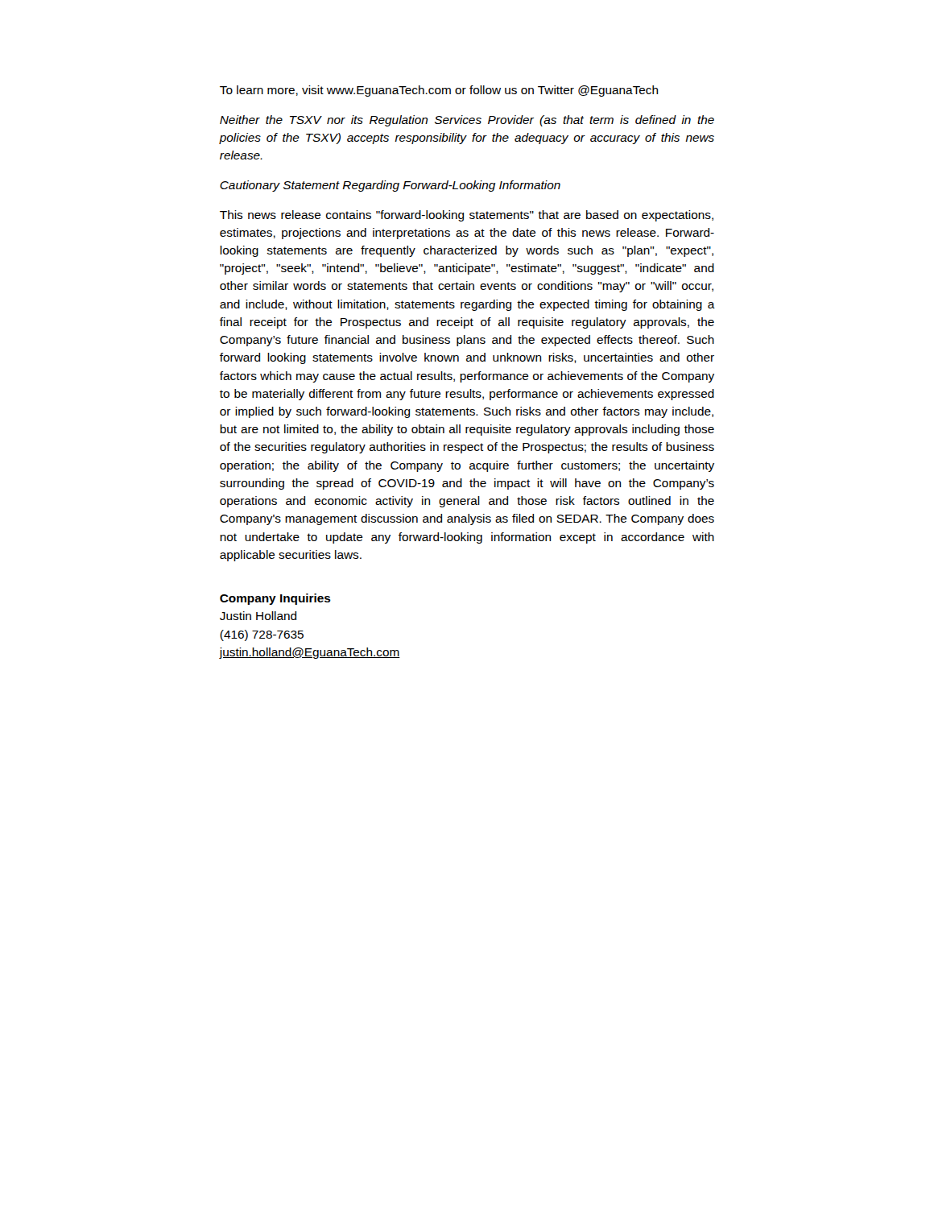To learn more, visit www.EguanaTech.com or follow us on Twitter @EguanaTech
Neither the TSXV nor its Regulation Services Provider (as that term is defined in the policies of the TSXV) accepts responsibility for the adequacy or accuracy of this news release.
Cautionary Statement Regarding Forward-Looking Information
This news release contains "forward-looking statements" that are based on expectations, estimates, projections and interpretations as at the date of this news release. Forward-looking statements are frequently characterized by words such as "plan", "expect", "project", "seek", "intend", "believe", "anticipate", "estimate", "suggest", "indicate" and other similar words or statements that certain events or conditions "may" or "will" occur, and include, without limitation, statements regarding the expected timing for obtaining a final receipt for the Prospectus and receipt of all requisite regulatory approvals, the Company’s future financial and business plans and the expected effects thereof. Such forward looking statements involve known and unknown risks, uncertainties and other factors which may cause the actual results, performance or achievements of the Company to be materially different from any future results, performance or achievements expressed or implied by such forward-looking statements. Such risks and other factors may include, but are not limited to, the ability to obtain all requisite regulatory approvals including those of the securities regulatory authorities in respect of the Prospectus; the results of business operation; the ability of the Company to acquire further customers; the uncertainty surrounding the spread of COVID-19 and the impact it will have on the Company’s operations and economic activity in general and those risk factors outlined in the Company's management discussion and analysis as filed on SEDAR. The Company does not undertake to update any forward-looking information except in accordance with applicable securities laws.
Company Inquiries
Justin Holland
(416) 728-7635
justin.holland@EguanaTech.com